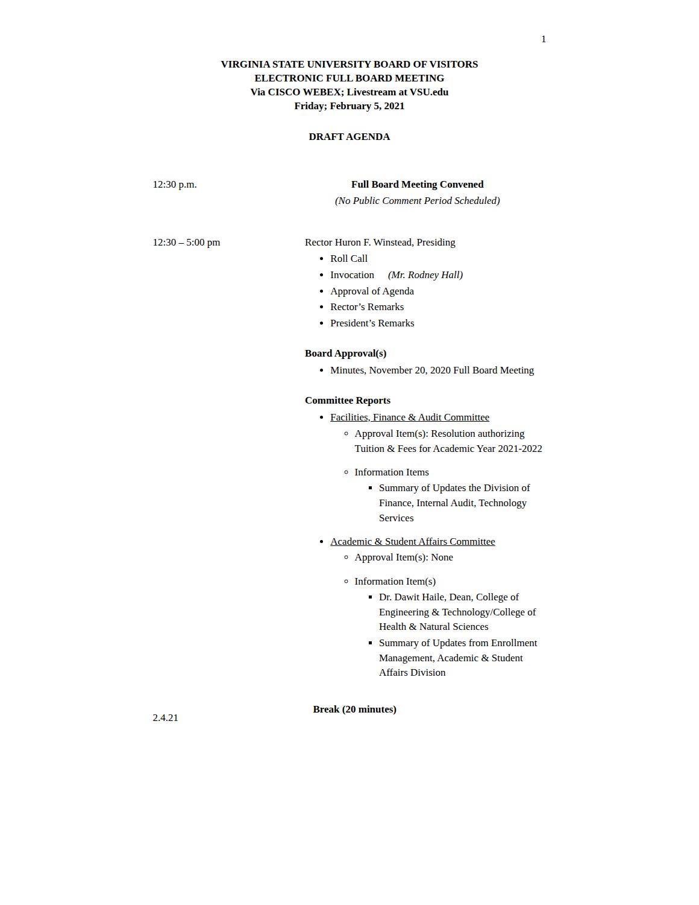1
VIRGINIA STATE UNIVERSITY BOARD OF VISITORS ELECTRONIC FULL BOARD MEETING Via CISCO WEBEX; Livestream at VSU.edu Friday; February 5, 2021
DRAFT AGENDA
| 12:30 p.m. | Full Board Meeting Convened (No Public Comment Period Scheduled) |
| 12:30 – 5:00 pm | Rector Huron F. Winstead, Presiding Roll Call Invocation (Mr. Rodney Hall) Approval of Agenda Rector’s Remarks President’s Remarks Board Approval(s) Minutes, November 20, 2020 Full Board Meeting Committee Reports Facilities, Finance & Audit Committee Approval Item(s): Resolution authorizing Tuition & Fees for Academic Year 2021-2022 Information Items Summary of Updates the Division of Finance, Internal Audit, Technology Services Academic & Student Affairs Committee Approval Item(s): None Information Item(s) Dr. Dawit Haile, Dean, College of Engineering & Technology/College of Health & Natural Sciences Summary of Updates from Enrollment Management, Academic & Student Affairs Division Break (20 minutes) |
2.4.21